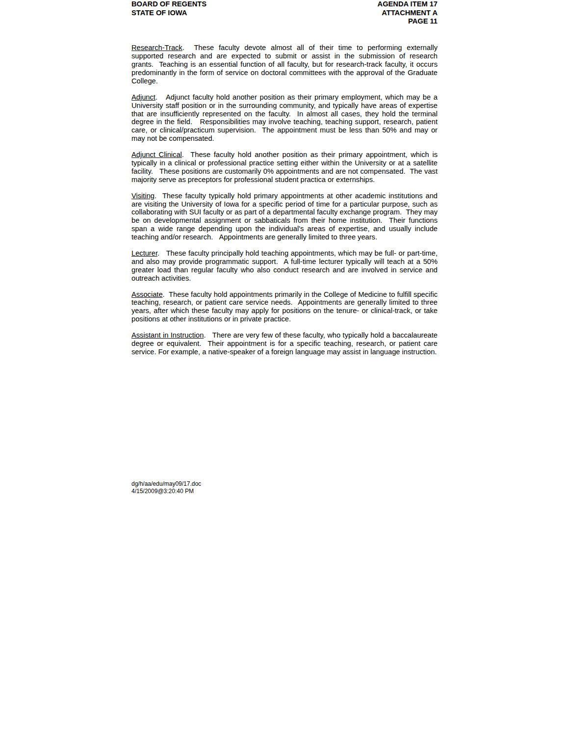BOARD OF REGENTS
AGENDA ITEM 17
STATE OF IOWA
ATTACHMENT A
PAGE 11
Research-Track. These faculty devote almost all of their time to performing externally supported research and are expected to submit or assist in the submission of research grants. Teaching is an essential function of all faculty, but for research-track faculty, it occurs predominantly in the form of service on doctoral committees with the approval of the Graduate College.
Adjunct. Adjunct faculty hold another position as their primary employment, which may be a University staff position or in the surrounding community, and typically have areas of expertise that are insufficiently represented on the faculty. In almost all cases, they hold the terminal degree in the field. Responsibilities may involve teaching, teaching support, research, patient care, or clinical/practicum supervision. The appointment must be less than 50% and may or may not be compensated.
Adjunct Clinical. These faculty hold another position as their primary appointment, which is typically in a clinical or professional practice setting either within the University or at a satellite facility. These positions are customarily 0% appointments and are not compensated. The vast majority serve as preceptors for professional student practica or externships.
Visiting. These faculty typically hold primary appointments at other academic institutions and are visiting the University of Iowa for a specific period of time for a particular purpose, such as collaborating with SUI faculty or as part of a departmental faculty exchange program. They may be on developmental assignment or sabbaticals from their home institution. Their functions span a wide range depending upon the individual's areas of expertise, and usually include teaching and/or research. Appointments are generally limited to three years.
Lecturer. These faculty principally hold teaching appointments, which may be full- or part-time, and also may provide programmatic support. A full-time lecturer typically will teach at a 50% greater load than regular faculty who also conduct research and are involved in service and outreach activities.
Associate. These faculty hold appointments primarily in the College of Medicine to fulfill specific teaching, research, or patient care service needs. Appointments are generally limited to three years, after which these faculty may apply for positions on the tenure- or clinical-track, or take positions at other institutions or in private practice.
Assistant in Instruction. There are very few of these faculty, who typically hold a baccalaureate degree or equivalent. Their appointment is for a specific teaching, research, or patient care service. For example, a native-speaker of a foreign language may assist in language instruction.
dg/h/aa/edu/may09/17.doc
4/15/2009@3:20:40 PM